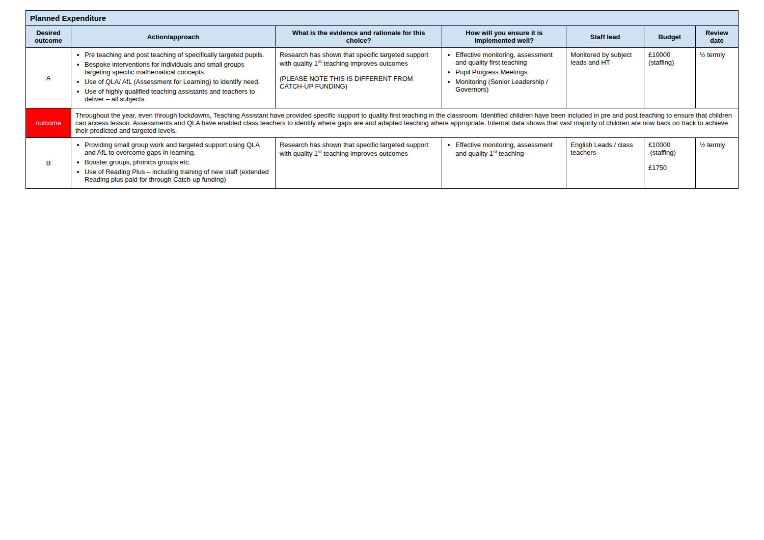| Planned Expenditure |
| Desired outcome | Action/approach | What is the evidence and rationale for this choice? | How will you ensure it is implemented well? | Staff lead | Budget | Review date |
| A | Pre teaching and post teaching of specifically targeted pupils. Bespoke interventions for individuals and small groups targeting specific mathematical concepts. Use of QLA/ AfL (Assessment for Learning) to identify need. Use of highly qualified teaching assistants and teachers to deliver – all subjects | Research has shown that specific targeted support with quality 1 st teaching improves outcomes (PLEASE NOTE THIS IS DIFFERENT FROM CATCH-UP FUNDING) | Effective monitoring, assessment and quality first teaching Pupil Progress Meetings Monitoring (Senior Leadership / Governors) | Monitored by subject leads and HT | £10000 (staffing) | ½ termly |
| outcome | Throughout the year, even through lockdowns, Teaching Assistant have provided specific support to quality first teaching in the classroom. Identified children have been included in pre and post teaching to ensure that children can access lesson. Assessments and QLA have enabled class teachers to identify where gaps are and adapted teaching where appropriate. Internal data shows that vast majority of children are now back on track to achieve their predicted and targeted levels. |
| B | Providing small group work and targeted support using QLA and AfL to overcome gaps in learning. Booster groups, phonics groups etc. Use of Reading Plus – including training of new staff (extended Reading plus paid for through Catch-up funding) | Research has shown that specific targeted support with quality 1 st teaching improves outcomes | Effective monitoring, assessment and quality 1 st teaching | English Leads / class teachers | £10000 (staffing) £1750 | ½ termly |